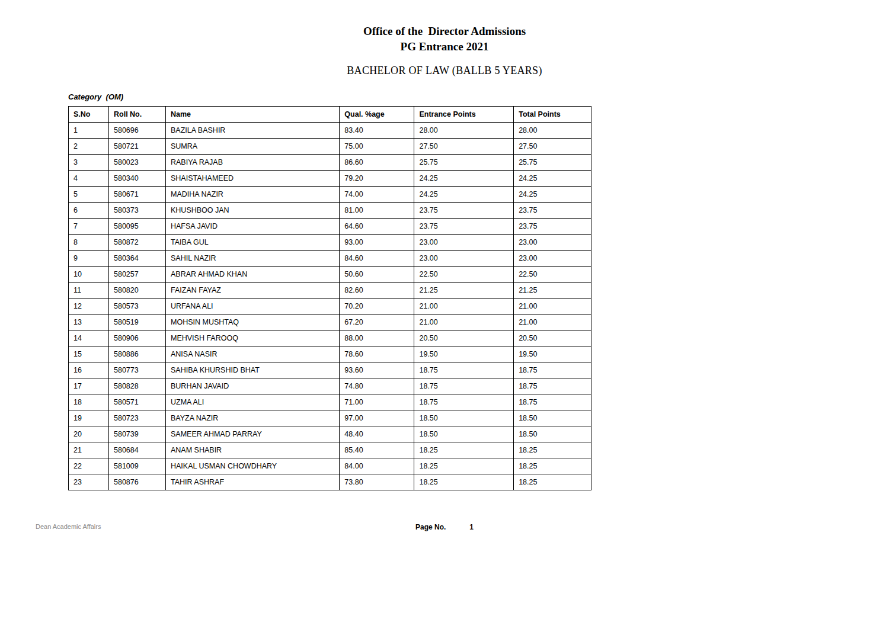Office of the Director Admissions
PG Entrance 2021
BACHELOR OF LAW (BALLB 5 YEARS)
Category (OM)
| S.No | Roll No. | Name | Qual. %age | Entrance Points | Total Points |
| --- | --- | --- | --- | --- | --- |
| 1 | 580696 | BAZILA BASHIR | 83.40 | 28.00 | 28.00 |
| 2 | 580721 | SUMRA | 75.00 | 27.50 | 27.50 |
| 3 | 580023 | RABIYA RAJAB | 86.60 | 25.75 | 25.75 |
| 4 | 580340 | SHAISTAHAMEED | 79.20 | 24.25 | 24.25 |
| 5 | 580671 | MADIHA NAZIR | 74.00 | 24.25 | 24.25 |
| 6 | 580373 | KHUSHBOO JAN | 81.00 | 23.75 | 23.75 |
| 7 | 580095 | HAFSA JAVID | 64.60 | 23.75 | 23.75 |
| 8 | 580872 | TAIBA GUL | 93.00 | 23.00 | 23.00 |
| 9 | 580364 | SAHIL NAZIR | 84.60 | 23.00 | 23.00 |
| 10 | 580257 | ABRAR AHMAD KHAN | 50.60 | 22.50 | 22.50 |
| 11 | 580820 | FAIZAN FAYAZ | 82.60 | 21.25 | 21.25 |
| 12 | 580573 | URFANA ALI | 70.20 | 21.00 | 21.00 |
| 13 | 580519 | MOHSIN MUSHTAQ | 67.20 | 21.00 | 21.00 |
| 14 | 580906 | MEHVISH FAROOQ | 88.00 | 20.50 | 20.50 |
| 15 | 580886 | ANISA NASIR | 78.60 | 19.50 | 19.50 |
| 16 | 580773 | SAHIBA KHURSHID BHAT | 93.60 | 18.75 | 18.75 |
| 17 | 580828 | BURHAN JAVAID | 74.80 | 18.75 | 18.75 |
| 18 | 580571 | UZMA ALI | 71.00 | 18.75 | 18.75 |
| 19 | 580723 | BAYZA NAZIR | 97.00 | 18.50 | 18.50 |
| 20 | 580739 | SAMEER AHMAD PARRAY | 48.40 | 18.50 | 18.50 |
| 21 | 580684 | ANAM SHABIR | 85.40 | 18.25 | 18.25 |
| 22 | 581009 | HAIKAL USMAN CHOWDHARY | 84.00 | 18.25 | 18.25 |
| 23 | 580876 | TAHIR ASHRAF | 73.80 | 18.25 | 18.25 |
Dean Academic Affairs
Page No.1